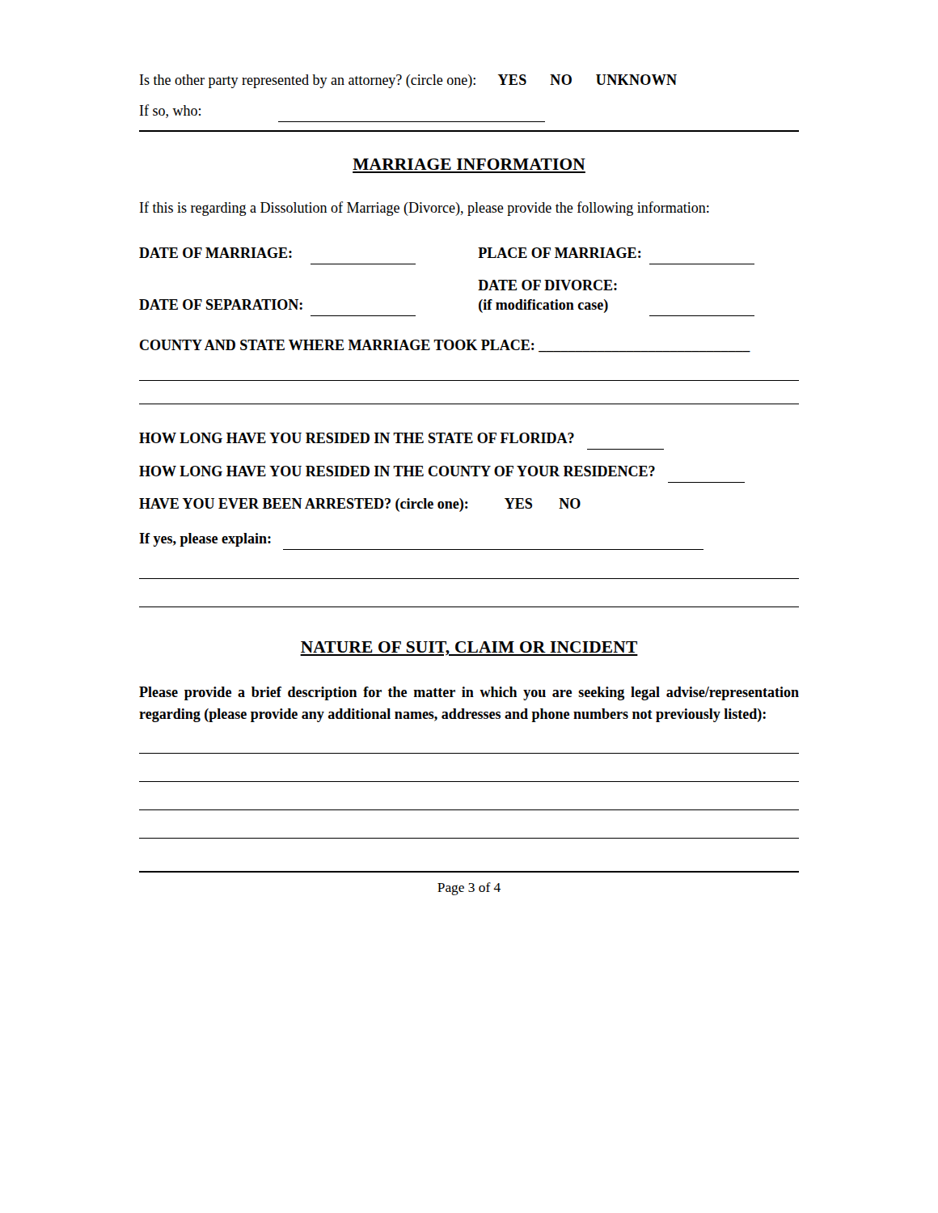Is the other party represented by an attorney? (circle one): YES NO UNKNOWN
If so, who:
MARRIAGE INFORMATION
If this is regarding a Dissolution of Marriage (Divorce), please provide the following information:
| DATE OF MARRIAGE: | | PLACE OF MARRIAGE: | |
| DATE OF SEPARATION: | | DATE OF DIVORCE: (if modification case) | |
COUNTY AND STATE WHERE MARRIAGE TOOK PLACE: _____________________________
HOW LONG HAVE YOU RESIDED IN THE STATE OF FLORIDA?
HOW LONG HAVE YOU RESIDED IN THE COUNTY OF YOUR RESIDENCE?
HAVE YOU EVER BEEN ARRESTED? (circle one): YES NO
If yes, please explain:
NATURE OF SUIT, CLAIM OR INCIDENT
Please provide a brief description for the matter in which you are seeking legal advise/representation regarding (please provide any additional names, addresses and phone numbers not previously listed):
Page 3 of 4